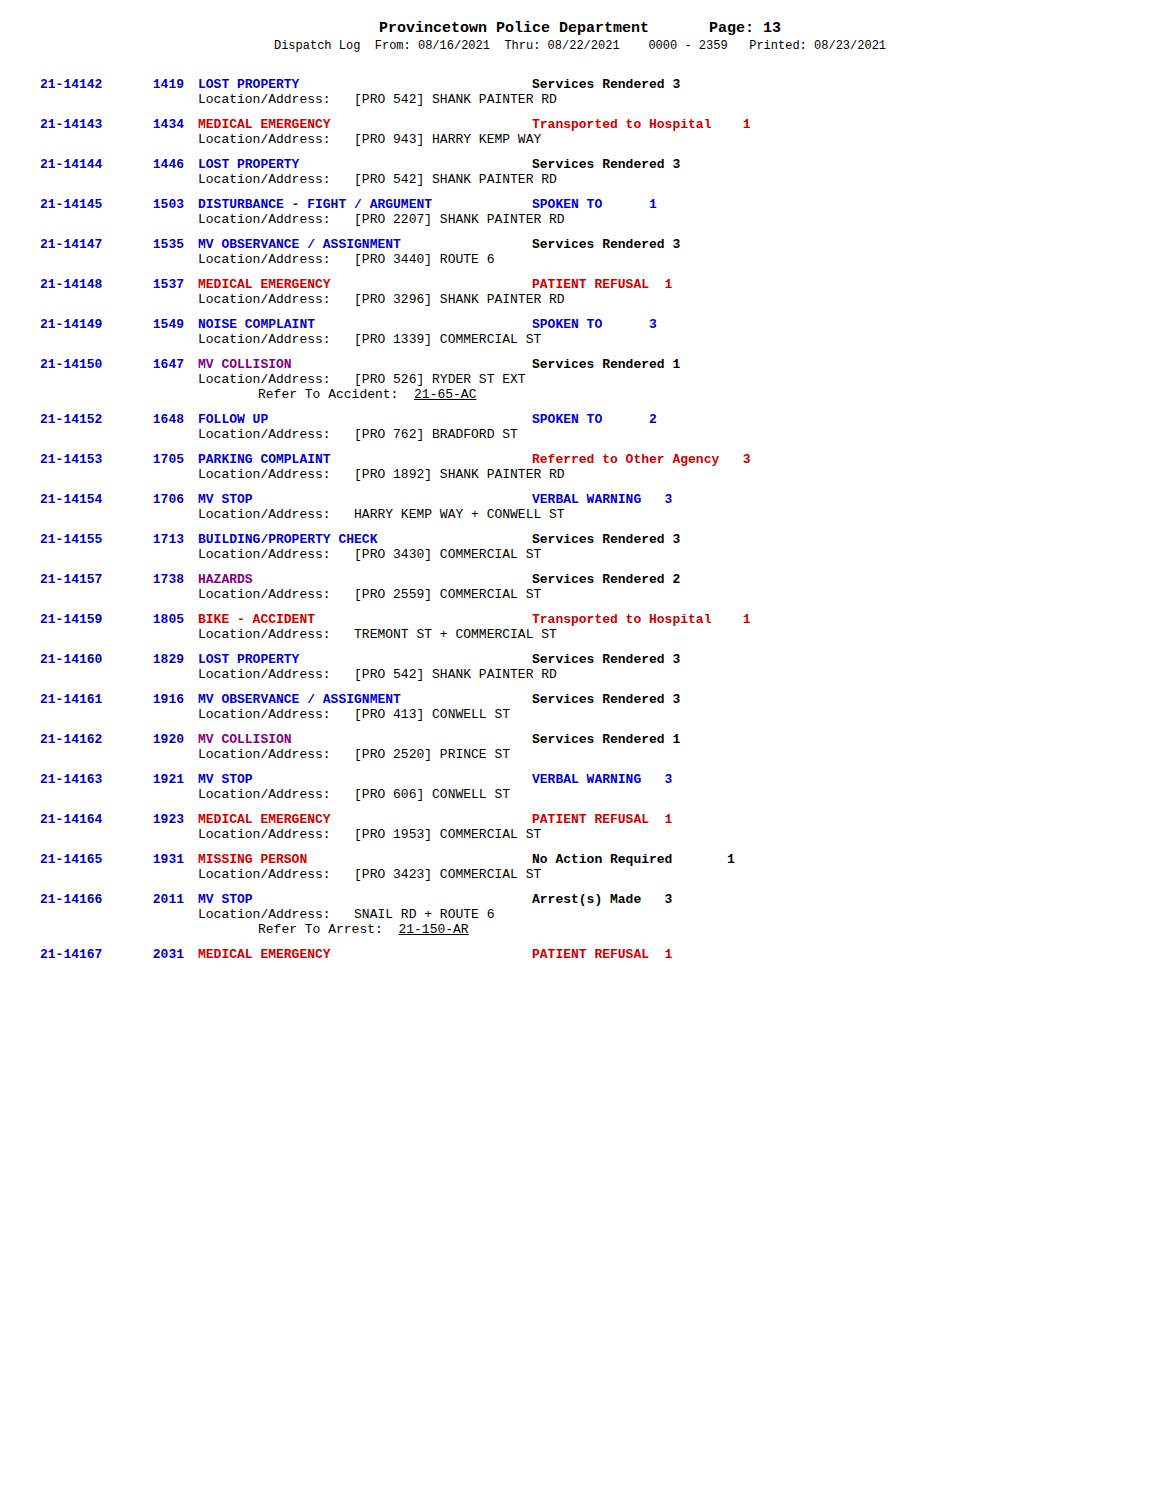Provincetown Police Department Page: 13
Dispatch Log From: 08/16/2021 Thru: 08/22/2021 0000 - 2359 Printed: 08/23/2021
| 21-14142 | 1419 | LOST PROPERTY | Services Rendered 3 |
| | | Location/Address: [PRO 542] SHANK PAINTER RD |
| 21-14143 | 1434 | MEDICAL EMERGENCY | Transported to Hospital 1 |
| | | Location/Address: [PRO 943] HARRY KEMP WAY |
| 21-14144 | 1446 | LOST PROPERTY | Services Rendered 3 |
| | | Location/Address: [PRO 542] SHANK PAINTER RD |
| 21-14145 | 1503 | DISTURBANCE - FIGHT / ARGUMENT | SPOKEN TO 1 |
| | | Location/Address: [PRO 2207] SHANK PAINTER RD |
| 21-14147 | 1535 | MV OBSERVANCE / ASSIGNMENT | Services Rendered 3 |
| | | Location/Address: [PRO 3440] ROUTE 6 |
| 21-14148 | 1537 | MEDICAL EMERGENCY | PATIENT REFUSAL 1 |
| | | Location/Address: [PRO 3296] SHANK PAINTER RD |
| 21-14149 | 1549 | NOISE COMPLAINT | SPOKEN TO 3 |
| | | Location/Address: [PRO 1339] COMMERCIAL ST |
| 21-14150 | 1647 | MV COLLISION | Services Rendered 1 |
| | | Location/Address: [PRO 526] RYDER ST EXT |
| | | Refer To Accident: 21-65-AC |
| 21-14152 | 1648 | FOLLOW UP | SPOKEN TO 2 |
| | | Location/Address: [PRO 762] BRADFORD ST |
| 21-14153 | 1705 | PARKING COMPLAINT | Referred to Other Agency 3 |
| | | Location/Address: [PRO 1892] SHANK PAINTER RD |
| 21-14154 | 1706 | MV STOP | VERBAL WARNING 3 |
| | | Location/Address: HARRY KEMP WAY + CONWELL ST |
| 21-14155 | 1713 | BUILDING/PROPERTY CHECK | Services Rendered 3 |
| | | Location/Address: [PRO 3430] COMMERCIAL ST |
| 21-14157 | 1738 | HAZARDS | Services Rendered 2 |
| | | Location/Address: [PRO 2559] COMMERCIAL ST |
| 21-14159 | 1805 | BIKE - ACCIDENT | Transported to Hospital 1 |
| | | Location/Address: TREMONT ST + COMMERCIAL ST |
| 21-14160 | 1829 | LOST PROPERTY | Services Rendered 3 |
| | | Location/Address: [PRO 542] SHANK PAINTER RD |
| 21-14161 | 1916 | MV OBSERVANCE / ASSIGNMENT | Services Rendered 3 |
| | | Location/Address: [PRO 413] CONWELL ST |
| 21-14162 | 1920 | MV COLLISION | Services Rendered 1 |
| | | Location/Address: [PRO 2520] PRINCE ST |
| 21-14163 | 1921 | MV STOP | VERBAL WARNING 3 |
| | | Location/Address: [PRO 606] CONWELL ST |
| 21-14164 | 1923 | MEDICAL EMERGENCY | PATIENT REFUSAL 1 |
| | | Location/Address: [PRO 1953] COMMERCIAL ST |
| 21-14165 | 1931 | MISSING PERSON | No Action Required 1 |
| | | Location/Address: [PRO 3423] COMMERCIAL ST |
| 21-14166 | 2011 | MV STOP | Arrest(s) Made 3 |
| | | Location/Address: SNAIL RD + ROUTE 6 |
| | | Refer To Arrest: 21-150-AR |
| 21-14167 | 2031 | MEDICAL EMERGENCY | PATIENT REFUSAL 1 |